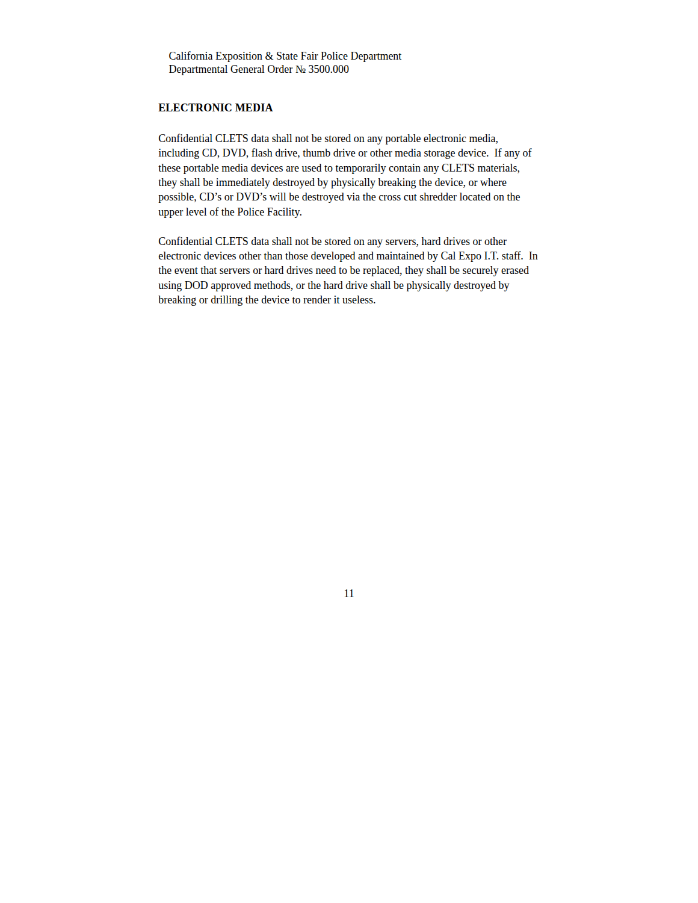California Exposition & State Fair Police Department
Departmental General Order № 3500.000
ELECTRONIC MEDIA
Confidential CLETS data shall not be stored on any portable electronic media, including CD, DVD, flash drive, thumb drive or other media storage device. If any of these portable media devices are used to temporarily contain any CLETS materials, they shall be immediately destroyed by physically breaking the device, or where possible, CD’s or DVD’s will be destroyed via the cross cut shredder located on the upper level of the Police Facility.
Confidential CLETS data shall not be stored on any servers, hard drives or other electronic devices other than those developed and maintained by Cal Expo I.T. staff. In the event that servers or hard drives need to be replaced, they shall be securely erased using DOD approved methods, or the hard drive shall be physically destroyed by breaking or drilling the device to render it useless.
11